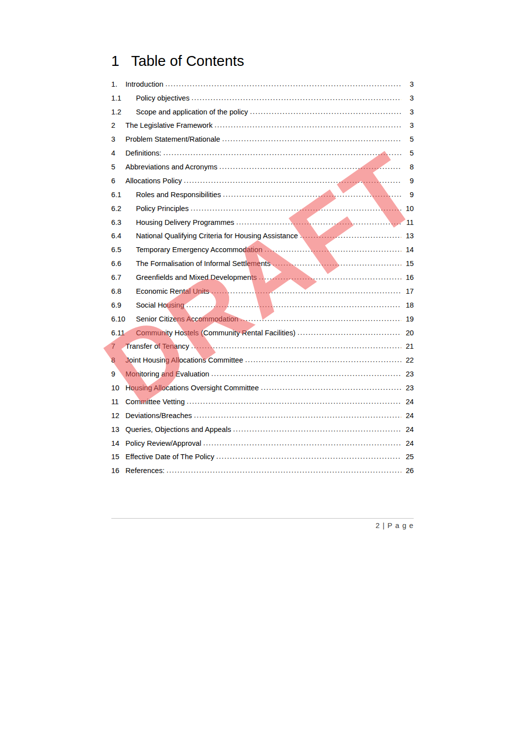DRAFT
1 Table of Contents
1. Introduction .................................................................................................................................. 3
1.1 Policy objectives ................................................................................................................................. 3
1.2 Scope and application of the policy ..................................................................................... 3
2 The Legislative Framework ............................................................................................................. 3
3 Problem Statement/Rationale ......................................................................................................... 5
4 Definitions: ................................................................................................................................. 5
5 Abbreviations and Acronyms ........................................................................................................... 8
6 Allocations Policy ......................................................................................................................... 9
6.1 Roles and Responsibilities ................................................................................................. 9
6.2 Policy Principles ............................................................................................................. 10
6.3 Housing Delivery Programmes ......................................................................................... 11
6.4 National Qualifying Criteria for Housing Assistance ......................................................... 13
6.5 Temporary Emergency Accommodation ......................................................................... 14
6.6 The Formalisation of Informal Settlements ......................................................................... 15
6.7 Greenfields and Mixed Developments ......................................................................... 16
6.8 Economic Rental Units ......................................................................................................... 17
6.9 Social Housing ......................................................................................................................... 18
6.10 Senior Citizens Accommodation ......................................................................................... 19
6.11 Community Hostels (Community Rental Facilities) ......................................................... 20
7 Transfer of Tenancy ......................................................................................................................... 21
8 Joint Housing Allocations Committee ......................................................................................... 22
9 Monitoring and Evaluation ............................................................................................................. 23
10 Housing Allocations Oversight Committee ......................................................................... 23
11 Committee Vetting ......................................................................................................................... 24
12 Deviations/Breaches ......................................................................................................................... 24
13 Queries, Objections and Appeals ......................................................................................... 24
14 Policy Review/Approval ......................................................................................................... 24
15 Effective Date of The Policy ............................................................................................................. 25
16 References: ................................................................................................................................. 26
2 | P a g e